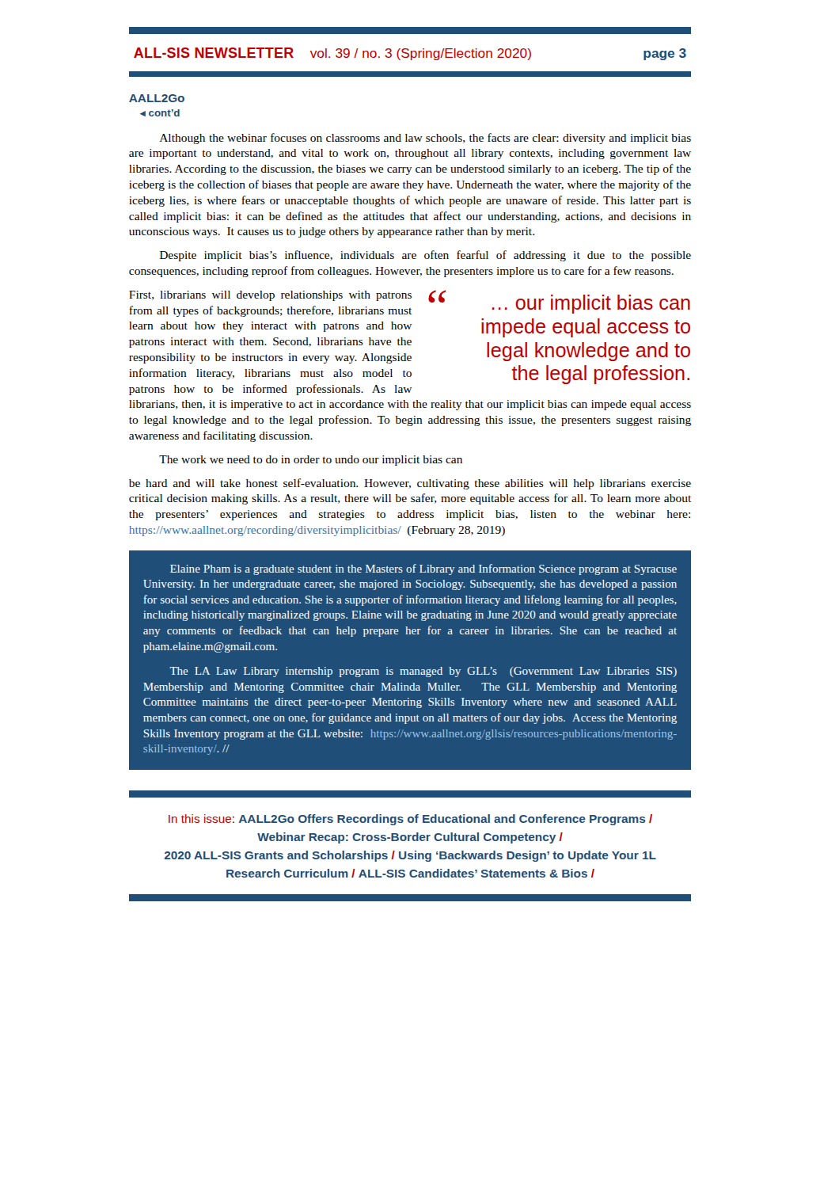ALL-SIS NEWSLETTER
vol. 39 / no. 3 (Spring/Election 2020)
page 3
AALL2Go
◂ cont’d
Although the webinar focuses on classrooms and law schools, the facts are clear: diversity and implicit bias are important to understand, and vital to work on, throughout all library contexts, including government law libraries. According to the discussion, the biases we carry can be understood similarly to an iceberg. The tip of the iceberg is the collection of biases that people are aware they have. Underneath the water, where the majority of the iceberg lies, is where fears or unacceptable thoughts of which people are unaware of reside. This latter part is called implicit bias: it can be defined as the attitudes that affect our understanding, actions, and decisions in unconscious ways. It causes us to judge others by appearance rather than by merit.
Despite implicit bias’s influence, individuals are often fearful of addressing it due to the possible consequences, including reproof from colleagues. However, the presenters implore us to care for a few reasons.
“ … our implicit bias can impede equal access to legal knowledge and to the legal profession.
First, librarians will develop relationships with patrons from all types of backgrounds; therefore, librarians must learn about how they interact with patrons and how patrons interact with them. Second, librarians have the responsibility to be instructors in every way. Alongside information literacy, librarians must also model to patrons how to be informed professionals. As law librarians, then, it is imperative to act in accordance with the reality that our implicit bias can impede equal access to legal knowledge and to the legal profession. To begin addressing this issue, the presenters suggest raising awareness and facilitating discussion.
The work we need to do in order to undo our implicit bias can
be hard and will take honest self-evaluation. However, cultivating these abilities will help librarians exercise critical decision making skills. As a result, there will be safer, more equitable access for all. To learn more about the presenters’ experiences and strategies to address implicit bias, listen to the webinar here: https://www.aallnet.org/recording/diversityimplicitbias/ (February 28, 2019)
Elaine Pham is a graduate student in the Masters of Library and Information Science program at Syracuse University. In her undergraduate career, she majored in Sociology. Subsequently, she has developed a passion for social services and education. She is a supporter of information literacy and lifelong learning for all peoples, including historically marginalized groups. Elaine will be graduating in June 2020 and would greatly appreciate any comments or feedback that can help prepare her for a career in libraries. She can be reached at pham.elaine.m@gmail.com.
The LA Law Library internship program is managed by GLL’s (Government Law Libraries SIS) Membership and Mentoring Committee chair Malinda Muller. The GLL Membership and Mentoring Committee maintains the direct peer-to-peer Mentoring Skills Inventory where new and seasoned AALL members can connect, one on one, for guidance and input on all matters of our day jobs. Access the Mentoring Skills Inventory program at the GLL website: https://www.aallnet.org/gllsis/resources-publications/mentoring-skill-inventory/. //
In this issue: AALL2Go Offers Recordings of Educational and Conference Programs /
Webinar Recap: Cross-Border Cultural Competency /
2020 ALL-SIS Grants and Scholarships / Using ‘Backwards Design’ to Update Your 1L
Research Curriculum / ALL-SIS Candidates’ Statements & Bios /